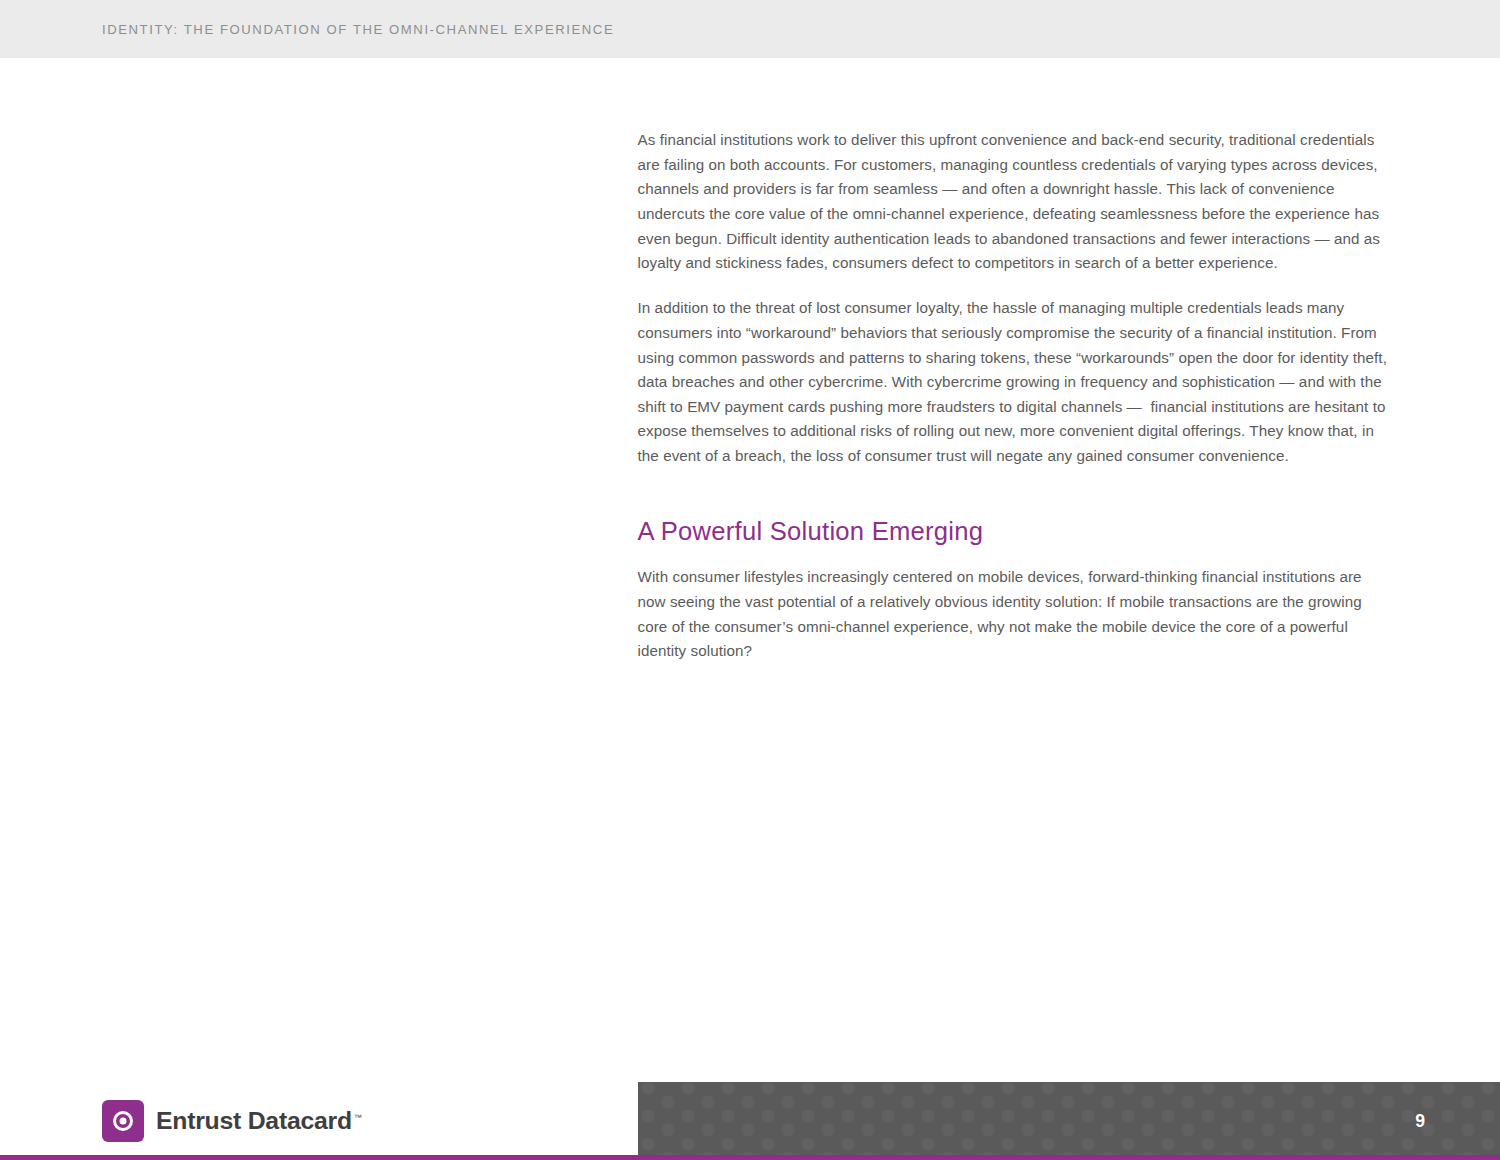Identity: The Foundation of the Omni-Channel Experience
As financial institutions work to deliver this upfront convenience and back-end security, traditional credentials are failing on both accounts. For customers, managing countless credentials of varying types across devices, channels and providers is far from seamless — and often a downright hassle. This lack of convenience undercuts the core value of the omni-channel experience, defeating seamlessness before the experience has even begun. Difficult identity authentication leads to abandoned transactions and fewer interactions — and as loyalty and stickiness fades, consumers defect to competitors in search of a better experience.
In addition to the threat of lost consumer loyalty, the hassle of managing multiple credentials leads many consumers into “workaround” behaviors that seriously compromise the security of a financial institution. From using common passwords and patterns to sharing tokens, these “workarounds” open the door for identity theft, data breaches and other cybercrime. With cybercrime growing in frequency and sophistication — and with the shift to EMV payment cards pushing more fraudsters to digital channels — financial institutions are hesitant to expose themselves to additional risks of rolling out new, more convenient digital offerings. They know that, in the event of a breach, the loss of consumer trust will negate any gained consumer convenience.
A Powerful Solution Emerging
With consumer lifestyles increasingly centered on mobile devices, forward-thinking financial institutions are now seeing the vast potential of a relatively obvious identity solution: If mobile transactions are the growing core of the consumer’s omni-channel experience, why not make the mobile device the core of a powerful identity solution?
Entrust Datacard™
9